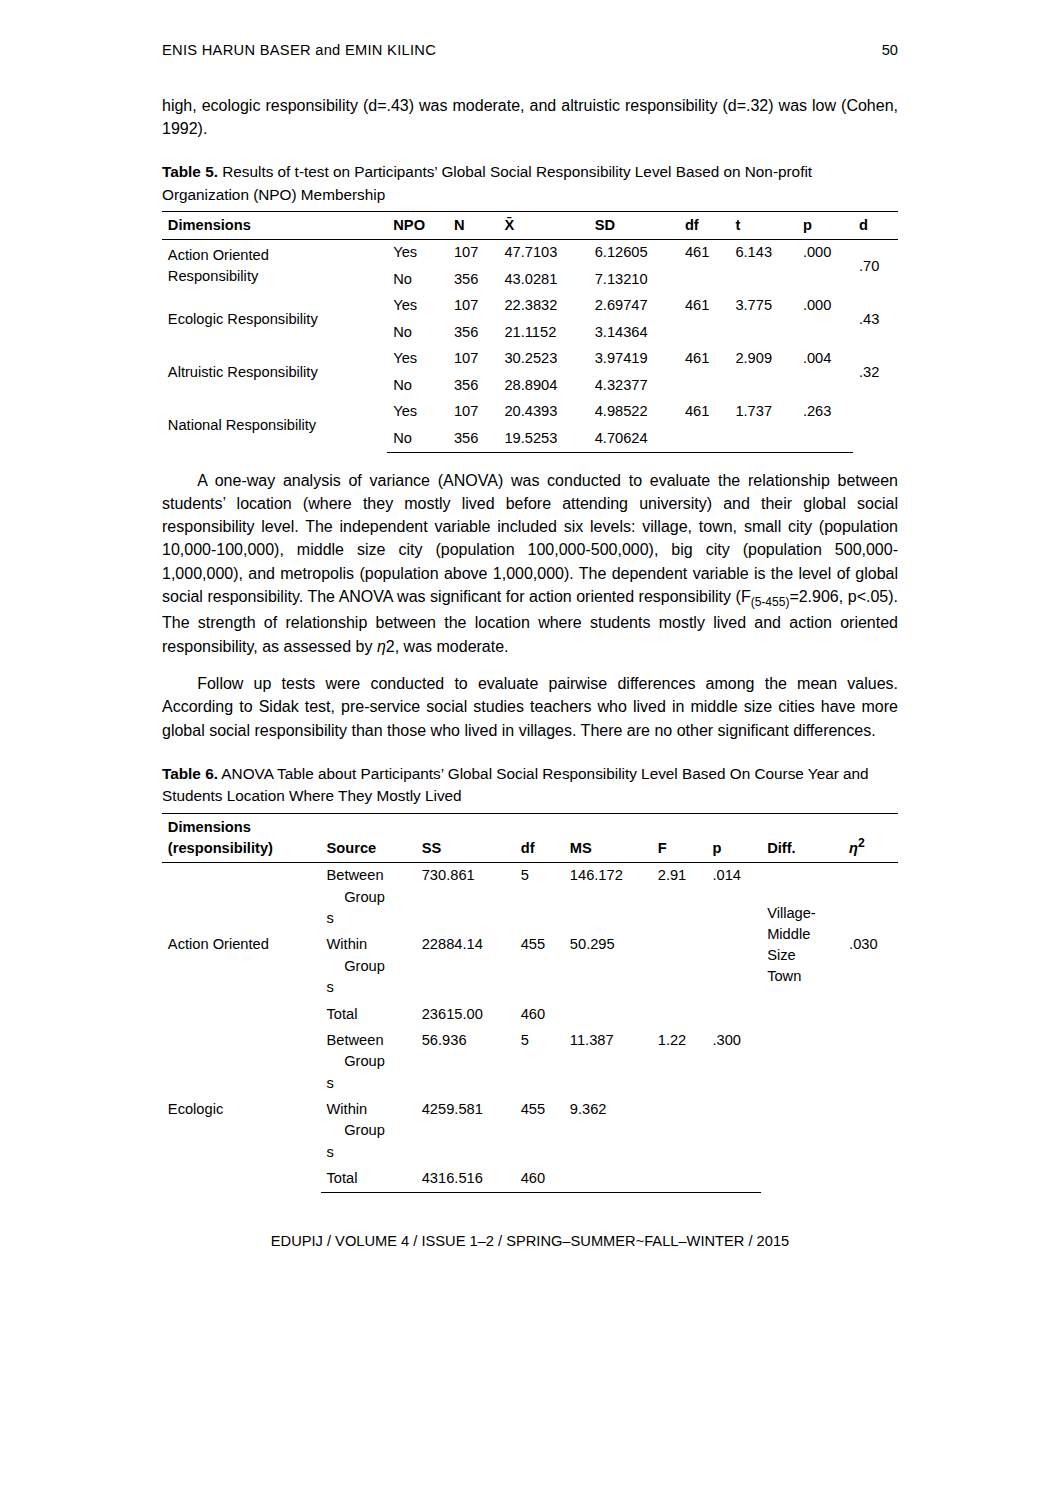ENIS HARUN BASER and EMIN KILINC 50
high, ecologic responsibility (d=.43) was moderate, and altruistic responsibility (d=.32) was low (Cohen, 1992).
Table 5. Results of t-test on Participants’ Global Social Responsibility Level Based on Non-profit Organization (NPO) Membership
| Dimensions | NPO | N | X̄ | SD | df | t | p | d |
| --- | --- | --- | --- | --- | --- | --- | --- | --- |
| Action Oriented Responsibility | Yes | 107 | 47.7103 | 6.12605 | 461 | 6.143 | .000 | .70 |
| No | 356 | 43.0281 | 7.13210 | | | |
| Ecologic Responsibility | Yes | 107 | 22.3832 | 2.69747 | 461 | 3.775 | .000 | .43 |
| No | 356 | 21.1152 | 3.14364 | | | |
| Altruistic Responsibility | Yes | 107 | 30.2523 | 3.97419 | 461 | 2.909 | .004 | .32 |
| No | 356 | 28.8904 | 4.32377 | | | |
| National Responsibility | Yes | 107 | 20.4393 | 4.98522 | 461 | 1.737 | .263 | |
| No | 356 | 19.5253 | 4.70624 | | | |
A one-way analysis of variance (ANOVA) was conducted to evaluate the relationship between students’ location (where they mostly lived before attending university) and their global social responsibility level. The independent variable included six levels: village, town, small city (population 10,000-100,000), middle size city (population 100,000-500,000), big city (population 500,000-1,000,000), and metropolis (population above 1,000,000). The dependent variable is the level of global social responsibility. The ANOVA was significant for action oriented responsibility (F(5-455)=2.906, p<.05). The strength of relationship between the location where students mostly lived and action oriented responsibility, as assessed by η2, was moderate.
Follow up tests were conducted to evaluate pairwise differences among the mean values. According to Sidak test, pre-service social studies teachers who lived in middle size cities have more global social responsibility than those who lived in villages. There are no other significant differences.
Table 6. ANOVA Table about Participants’ Global Social Responsibility Level Based On Course Year and Students Location Where They Mostly Lived
| Dimensions (responsibility) | Source | SS | df | MS | F | p | Diff. | η 2 |
| --- | --- | --- | --- | --- | --- | --- | --- | --- |
| Action Oriented | Between Group s | 730.861 | 5 | 146.172 | 2.91 | .014 | Village- Middle Size Town | .030 |
| Within Group s | 22884.14 | 455 | 50.295 | | |
| Total | 23615.00 | 460 | | | |
| Ecologic | Between Group s | 56.936 | 5 | 11.387 | 1.22 | .300 | | |
| Within Group s | 4259.581 | 455 | 9.362 | | |
| Total | 4316.516 | 460 | | | |
EDUPIJ / VOLUME 4 / ISSUE 1–2 / SPRING–SUMMER~FALL–WINTER / 2015